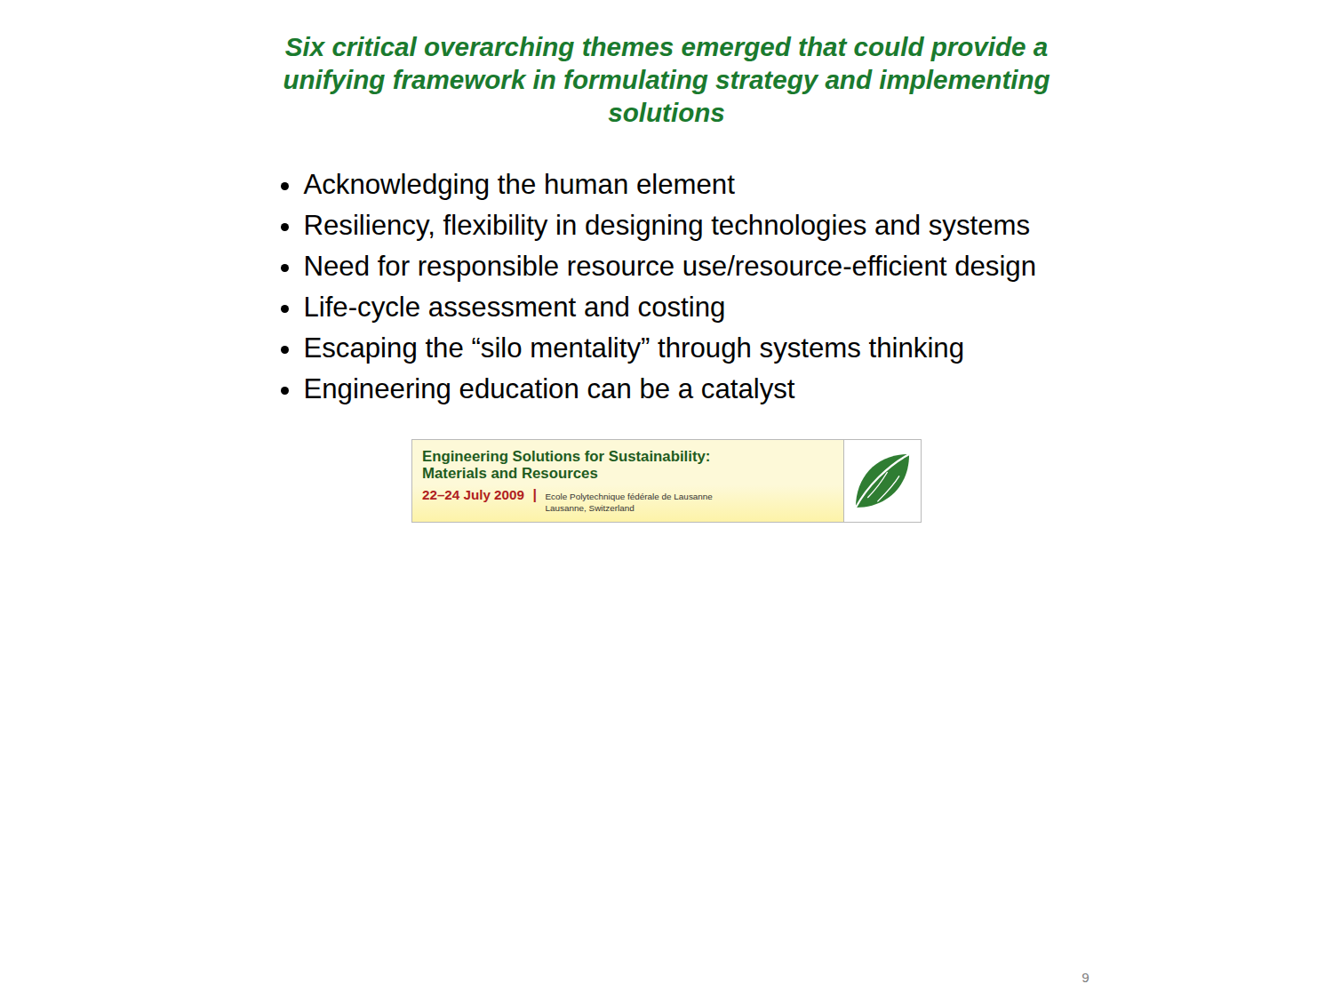Six critical overarching themes emerged that could provide a unifying framework in formulating strategy and implementing solutions
Acknowledging the human element
Resiliency, flexibility in designing technologies and systems
Need for responsible resource use/resource-efficient design
Life-cycle assessment and costing
Escaping the “silo mentality” through systems thinking
Engineering education can be a catalyst
Engineering Solutions for Sustainability:
Materials and Resources
22–24 July 2009 | Ecole Polytechnique fédérale de Lausanne
Lausanne, Switzerland
9